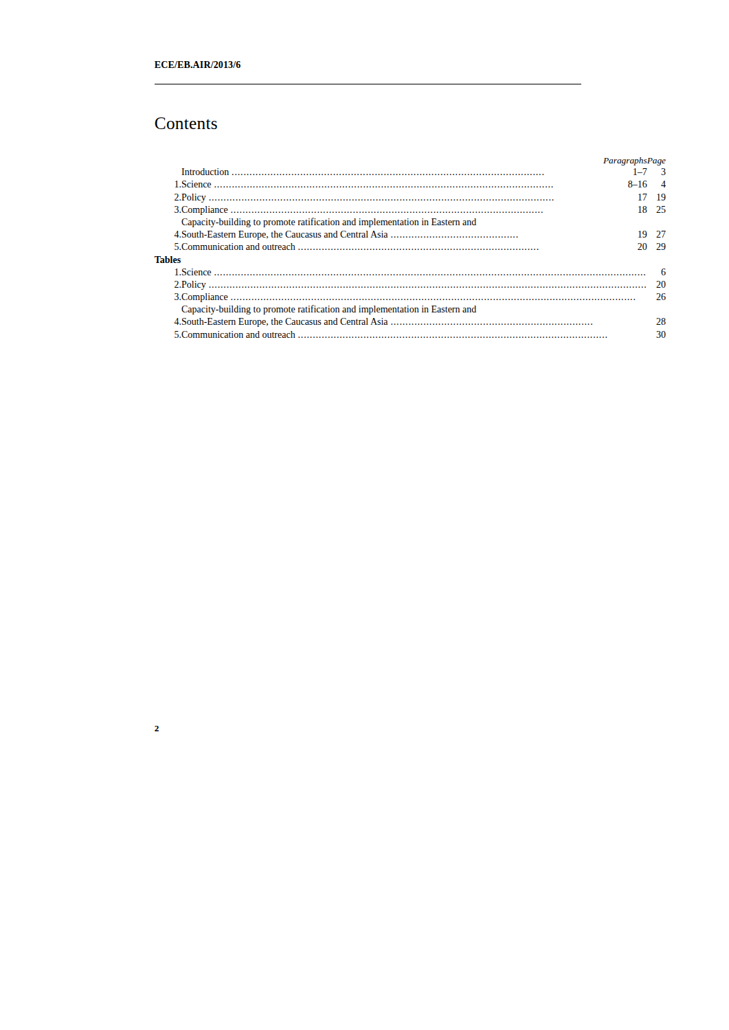ECE/EB.AIR/2013/6
Contents
| | | Paragraphs | Page |
| | Introduction ......................................................................................................... | 1–7 | 3 |
| 1. | Science .................................................................................................................. | 8–16 | 4 |
| 2. | Policy .................................................................................................................... | 17 | 19 |
| 3. | Compliance ......................................................................................................... | 18 | 25 |
| 4. | Capacity-building to promote ratification and implementation in Eastern and South-Eastern Europe, the Caucasus and Central Asia ........................................... | 19 | 27 |
| 5. | Communication and outreach ................................................................................. | 20 | 29 |
| Tables |
| 1. | Science ................................................................................................................................................. | 6 |
| 2. | Policy ................................................................................................................................................... | 20 |
| 3. | Compliance ........................................................................................................................................ | 26 |
| 4. | Capacity-building to promote ratification and implementation in Eastern and South-Eastern Europe, the Caucasus and Central Asia .................................................................... | 28 |
| 5. | Communication and outreach ........................................................................................................ | 30 |
2